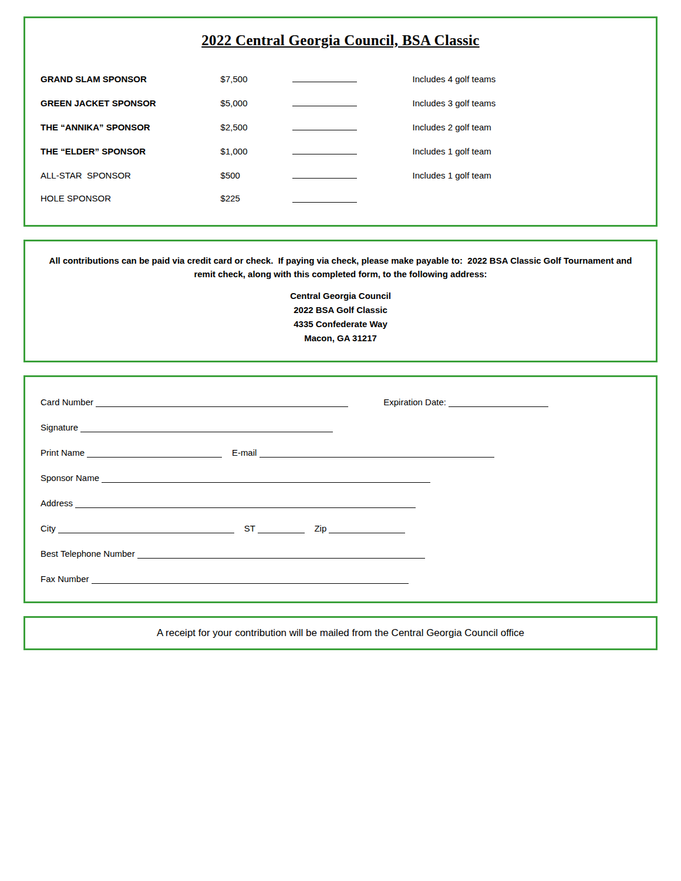2022 Central Georgia Council, BSA Classic
| GRAND SLAM SPONSOR | $7,500 | | Includes 4 golf teams |
| GREEN JACKET SPONSOR | $5,000 | | Includes 3 golf teams |
| THE “ANNIKA” SPONSOR | $2,500 | | Includes 2 golf team |
| THE “ELDER” SPONSOR | $1,000 | | Includes 1 golf team |
| ALL-STAR SPONSOR | $500 | | Includes 1 golf team |
| HOLE SPONSOR | $225 | | |
All contributions can be paid via credit card or check. If paying via check, please make payable to: 2022 BSA Classic Golf Tournament and remit check, along with this completed form, to the following address:
Central Georgia Council
2022 BSA Golf Classic
4335 Confederate Way
Macon, GA 31217
Card Number Expiration Date:
Signature
Print Name E-mail
Sponsor Name
Address
City ST Zip
Best Telephone Number
Fax Number
A receipt for your contribution will be mailed from the Central Georgia Council office